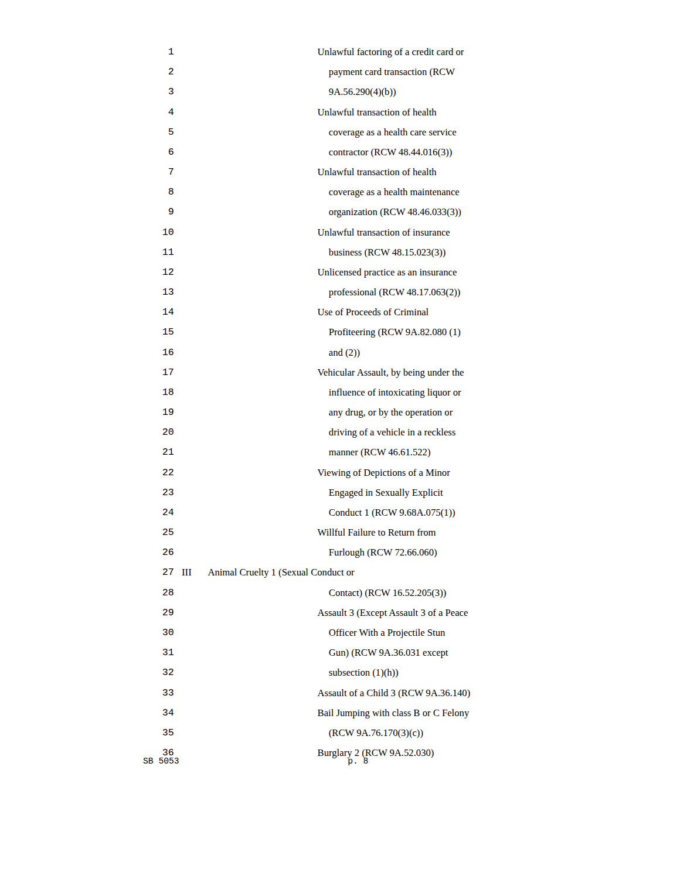| 1 | Unlawful factoring of a credit card or |
| 2 | payment card transaction (RCW |
| 3 | 9A.56.290(4)(b)) |
| 4 | Unlawful transaction of health |
| 5 | coverage as a health care service |
| 6 | contractor (RCW 48.44.016(3)) |
| 7 | Unlawful transaction of health |
| 8 | coverage as a health maintenance |
| 9 | organization (RCW 48.46.033(3)) |
| 10 | Unlawful transaction of insurance |
| 11 | business (RCW 48.15.023(3)) |
| 12 | Unlicensed practice as an insurance |
| 13 | professional (RCW 48.17.063(2)) |
| 14 | Use of Proceeds of Criminal |
| 15 | Profiteering (RCW 9A.82.080 (1) |
| 16 | and (2)) |
| 17 | Vehicular Assault, by being under the |
| 18 | influence of intoxicating liquor or |
| 19 | any drug, or by the operation or |
| 20 | driving of a vehicle in a reckless |
| 21 | manner (RCW 46.61.522) |
| 22 | Viewing of Depictions of a Minor |
| 23 | Engaged in Sexually Explicit |
| 24 | Conduct 1 (RCW 9.68A.075(1)) |
| 25 | Willful Failure to Return from |
| 26 | Furlough (RCW 72.66.060) |
| 27 | / III / Animal Cruelty 1 (Sexual Conduct or / |
| 28 | Contact) (RCW 16.52.205(3)) |
| 29 | Assault 3 (Except Assault 3 of a Peace |
| 30 | Officer With a Projectile Stun |
| 31 | Gun) (RCW 9A.36.031 except |
| 32 | subsection (1)(h)) |
| 33 | Assault of a Child 3 (RCW 9A.36.140) |
| 34 | Bail Jumping with class B or C Felony |
| 35 | (RCW 9A.76.170(3)(c)) |
| 36 | Burglary 2 (RCW 9A.52.030) |
SB 5053
p. 8